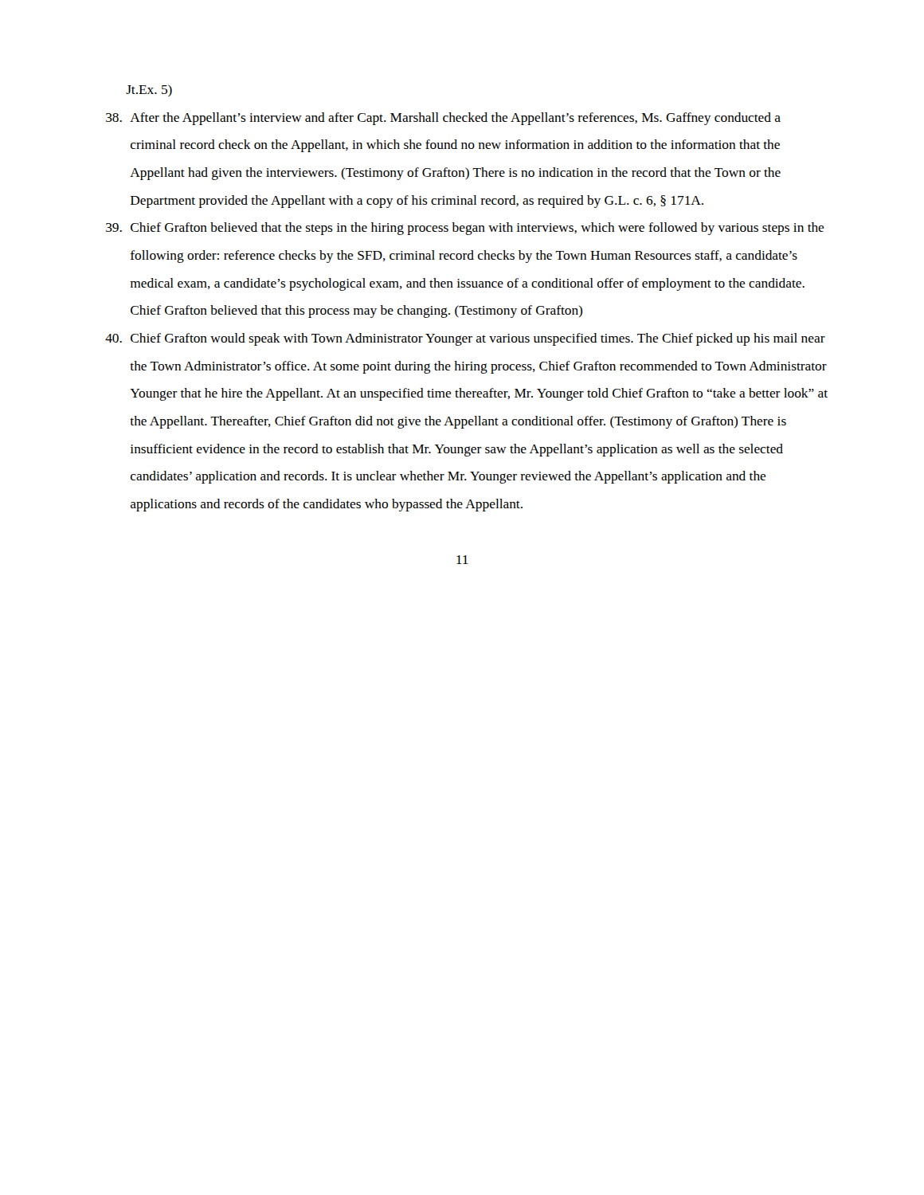Jt.Ex. 5)
After the Appellant’s interview and after Capt. Marshall checked the Appellant’s references, Ms. Gaffney conducted a criminal record check on the Appellant, in which she found no new information in addition to the information that the Appellant had given the interviewers. (Testimony of Grafton) There is no indication in the record that the Town or the Department provided the Appellant with a copy of his criminal record, as required by G.L. c. 6, § 171A.
Chief Grafton believed that the steps in the hiring process began with interviews, which were followed by various steps in the following order: reference checks by the SFD, criminal record checks by the Town Human Resources staff, a candidate’s medical exam, a candidate’s psychological exam, and then issuance of a conditional offer of employment to the candidate. Chief Grafton believed that this process may be changing. (Testimony of Grafton)
Chief Grafton would speak with Town Administrator Younger at various unspecified times. The Chief picked up his mail near the Town Administrator’s office. At some point during the hiring process, Chief Grafton recommended to Town Administrator Younger that he hire the Appellant. At an unspecified time thereafter, Mr. Younger told Chief Grafton to “take a better look” at the Appellant. Thereafter, Chief Grafton did not give the Appellant a conditional offer. (Testimony of Grafton) There is insufficient evidence in the record to establish that Mr. Younger saw the Appellant’s application as well as the selected candidates’ application and records. It is unclear whether Mr. Younger reviewed the Appellant’s application and the applications and records of the candidates who bypassed the Appellant.
11